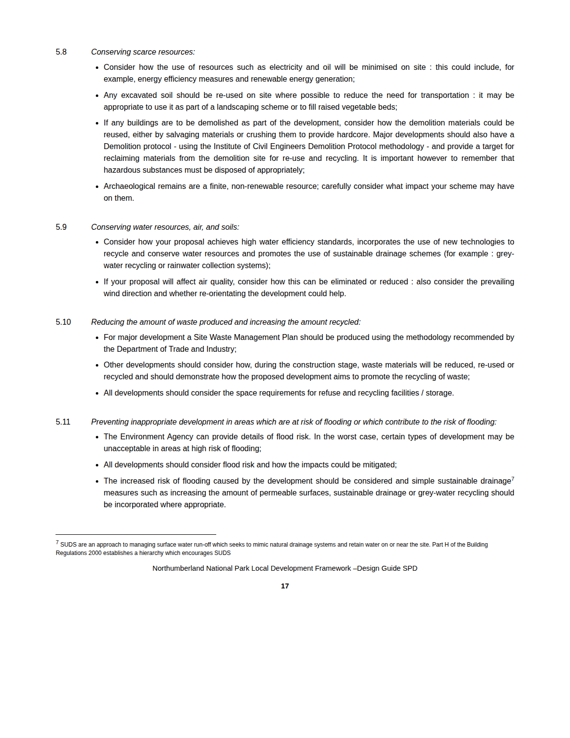5.8
Conserving scarce resources:
Consider how the use of resources such as electricity and oil will be minimised on site : this could include, for example, energy efficiency measures and renewable energy generation;
Any excavated soil should be re-used on site where possible to reduce the need for transportation : it may be appropriate to use it as part of a landscaping scheme or to fill raised vegetable beds;
If any buildings are to be demolished as part of the development, consider how the demolition materials could be reused, either by salvaging materials or crushing them to provide hardcore. Major developments should also have a Demolition protocol - using the Institute of Civil Engineers Demolition Protocol methodology - and provide a target for reclaiming materials from the demolition site for re-use and recycling. It is important however to remember that hazardous substances must be disposed of appropriately;
Archaeological remains are a finite, non-renewable resource; carefully consider what impact your scheme may have on them.
5.9
Conserving water resources, air, and soils:
Consider how your proposal achieves high water efficiency standards, incorporates the use of new technologies to recycle and conserve water resources and promotes the use of sustainable drainage schemes (for example : grey-water recycling or rainwater collection systems);
If your proposal will affect air quality, consider how this can be eliminated or reduced : also consider the prevailing wind direction and whether re-orientating the development could help.
5.10
Reducing the amount of waste produced and increasing the amount recycled:
For major development a Site Waste Management Plan should be produced using the methodology recommended by the Department of Trade and Industry;
Other developments should consider how, during the construction stage, waste materials will be reduced, re-used or recycled and should demonstrate how the proposed development aims to promote the recycling of waste;
All developments should consider the space requirements for refuse and recycling facilities / storage.
5.11
Preventing inappropriate development in areas which are at risk of flooding or which contribute to the risk of flooding:
The Environment Agency can provide details of flood risk. In the worst case, certain types of development may be unacceptable in areas at high risk of flooding;
All developments should consider flood risk and how the impacts could be mitigated;
The increased risk of flooding caused by the development should be considered and simple sustainable drainage7 measures such as increasing the amount of permeable surfaces, sustainable drainage or grey-water recycling should be incorporated where appropriate.
7 SUDS are an approach to managing surface water run-off which seeks to mimic natural drainage systems and retain water on or near the site. Part H of the Building Regulations 2000 establishes a hierarchy which encourages SUDS
Northumberland National Park Local Development Framework –Design Guide SPD
17